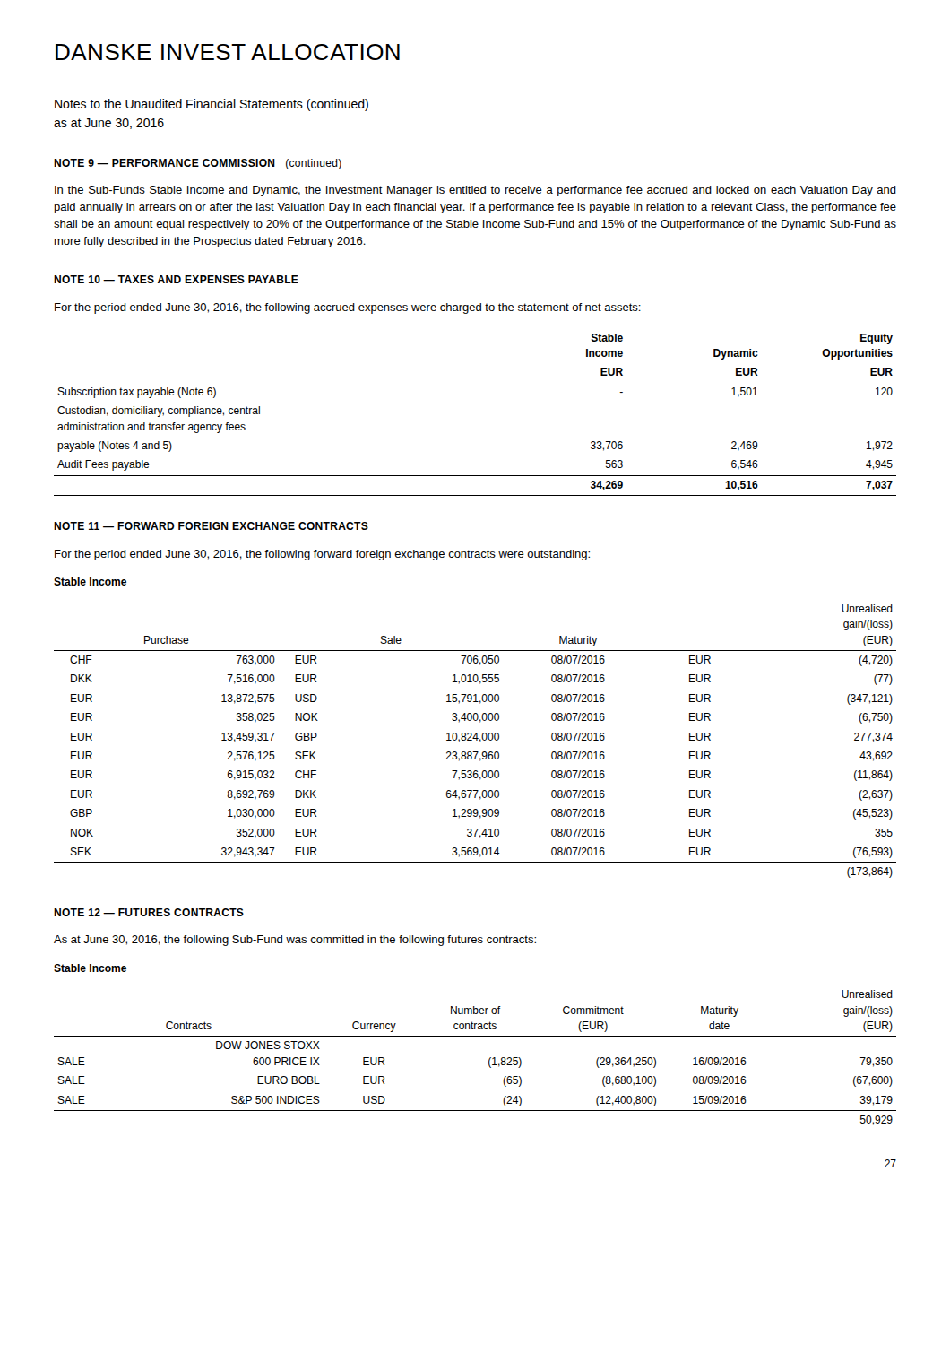DANSKE INVEST ALLOCATION
Notes to the Unaudited Financial Statements (continued)
as at June 30, 2016
NOTE 9 — PERFORMANCE COMMISSION (continued)
In the Sub-Funds Stable Income and Dynamic, the Investment Manager is entitled to receive a performance fee accrued and locked on each Valuation Day and paid annually in arrears on or after the last Valuation Day in each financial year. If a performance fee is payable in relation to a relevant Class, the performance fee shall be an amount equal respectively to 20% of the Outperformance of the Stable Income Sub-Fund and 15% of the Outperformance of the Dynamic Sub-Fund as more fully described in the Prospectus dated February 2016.
NOTE 10 — TAXES AND EXPENSES PAYABLE
For the period ended June 30, 2016, the following accrued expenses were charged to the statement of net assets:
| | Stable Income | Dynamic | Equity Opportunities |
| --- | --- | --- | --- |
| | EUR | EUR | EUR |
| Subscription tax payable (Note 6) | - | 1,501 | 120 |
| Custodian, domiciliary, compliance, central administration and transfer agency fees | | | |
| payable (Notes 4 and 5) | 33,706 | 2,469 | 1,972 |
| Audit Fees payable | 563 | 6,546 | 4,945 |
| | 34,269 | 10,516 | 7,037 |
NOTE 11 — FORWARD FOREIGN EXCHANGE CONTRACTS
For the period ended June 30, 2016, the following forward foreign exchange contracts were outstanding:
Stable Income
| Purchase | Sale | Maturity | | Unrealised gain/(loss) (EUR) |
| --- | --- | --- | --- | --- |
| CHF | 763,000 | EUR | 706,050 | 08/07/2016 | EUR | (4,720) |
| DKK | 7,516,000 | EUR | 1,010,555 | 08/07/2016 | EUR | (77) |
| EUR | 13,872,575 | USD | 15,791,000 | 08/07/2016 | EUR | (347,121) |
| EUR | 358,025 | NOK | 3,400,000 | 08/07/2016 | EUR | (6,750) |
| EUR | 13,459,317 | GBP | 10,824,000 | 08/07/2016 | EUR | 277,374 |
| EUR | 2,576,125 | SEK | 23,887,960 | 08/07/2016 | EUR | 43,692 |
| EUR | 6,915,032 | CHF | 7,536,000 | 08/07/2016 | EUR | (11,864) |
| EUR | 8,692,769 | DKK | 64,677,000 | 08/07/2016 | EUR | (2,637) |
| GBP | 1,030,000 | EUR | 1,299,909 | 08/07/2016 | EUR | (45,523) |
| NOK | 352,000 | EUR | 37,410 | 08/07/2016 | EUR | 355 |
| SEK | 32,943,347 | EUR | 3,569,014 | 08/07/2016 | EUR | (76,593) |
| | (173,864) |
NOTE 12 — FUTURES CONTRACTS
As at June 30, 2016, the following Sub-Fund was committed in the following futures contracts:
Stable Income
| Contracts | Currency | Number of contracts | Commitment (EUR) | Maturity date | Unrealised gain/(loss) (EUR) |
| --- | --- | --- | --- | --- | --- |
| SALE | DOW JONES STOXX 600 PRICE IX | EUR | (1,825) | (29,364,250) | 16/09/2016 | 79,350 |
| SALE | EURO BOBL | EUR | (65) | (8,680,100) | 08/09/2016 | (67,600) |
| SALE | S&P 500 INDICES | USD | (24) | (12,400,800) | 15/09/2016 | 39,179 |
| | 50,929 |
27